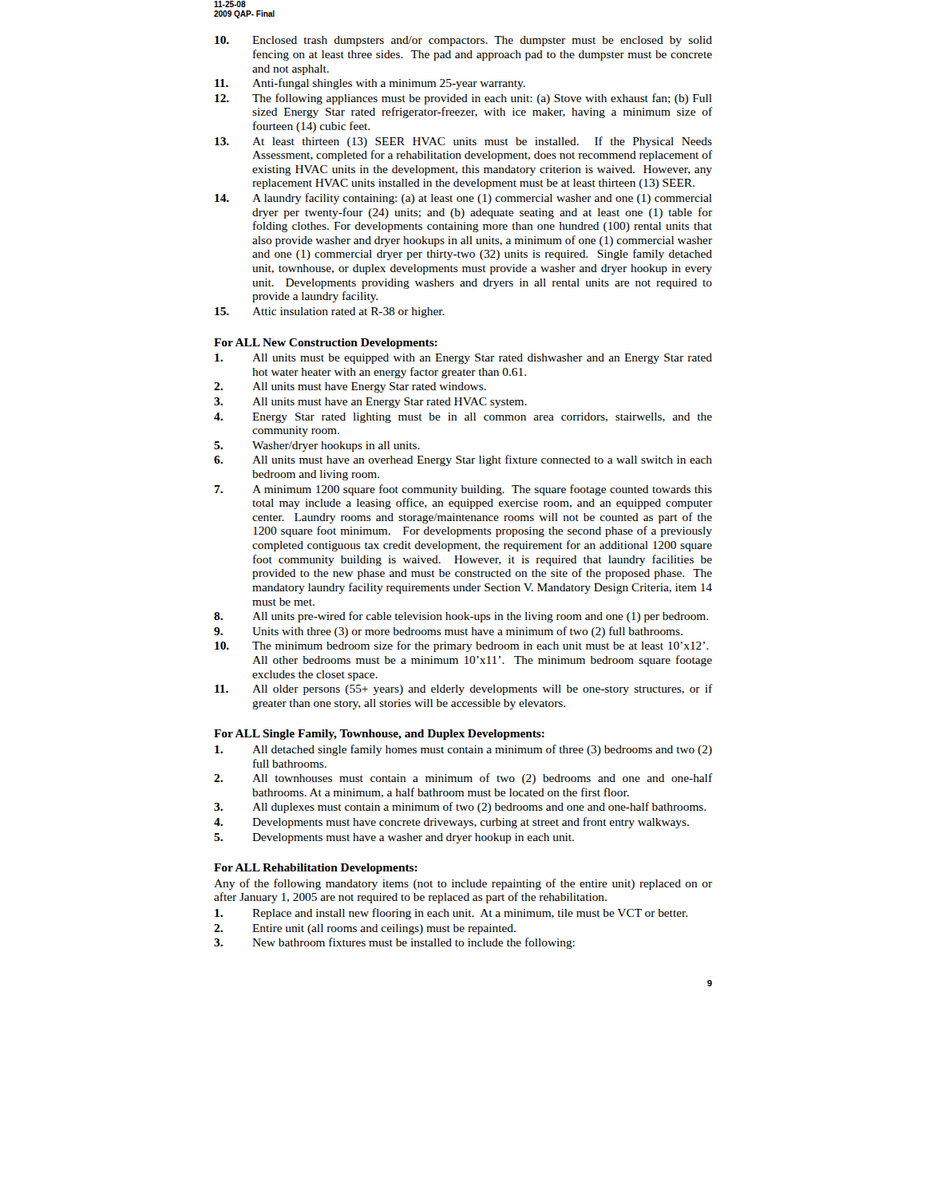11-25-08
2009 QAP- Final
10. Enclosed trash dumpsters and/or compactors. The dumpster must be enclosed by solid fencing on at least three sides. The pad and approach pad to the dumpster must be concrete and not asphalt.
11. Anti-fungal shingles with a minimum 25-year warranty.
12. The following appliances must be provided in each unit: (a) Stove with exhaust fan; (b) Full sized Energy Star rated refrigerator-freezer, with ice maker, having a minimum size of fourteen (14) cubic feet.
13. At least thirteen (13) SEER HVAC units must be installed. If the Physical Needs Assessment, completed for a rehabilitation development, does not recommend replacement of existing HVAC units in the development, this mandatory criterion is waived. However, any replacement HVAC units installed in the development must be at least thirteen (13) SEER.
14. A laundry facility containing: (a) at least one (1) commercial washer and one (1) commercial dryer per twenty-four (24) units; and (b) adequate seating and at least one (1) table for folding clothes. For developments containing more than one hundred (100) rental units that also provide washer and dryer hookups in all units, a minimum of one (1) commercial washer and one (1) commercial dryer per thirty-two (32) units is required. Single family detached unit, townhouse, or duplex developments must provide a washer and dryer hookup in every unit. Developments providing washers and dryers in all rental units are not required to provide a laundry facility.
15. Attic insulation rated at R-38 or higher.
For ALL New Construction Developments:
1. All units must be equipped with an Energy Star rated dishwasher and an Energy Star rated hot water heater with an energy factor greater than 0.61.
2. All units must have Energy Star rated windows.
3. All units must have an Energy Star rated HVAC system.
4. Energy Star rated lighting must be in all common area corridors, stairwells, and the community room.
5. Washer/dryer hookups in all units.
6. All units must have an overhead Energy Star light fixture connected to a wall switch in each bedroom and living room.
7. A minimum 1200 square foot community building. The square footage counted towards this total may include a leasing office, an equipped exercise room, and an equipped computer center. Laundry rooms and storage/maintenance rooms will not be counted as part of the 1200 square foot minimum. For developments proposing the second phase of a previously completed contiguous tax credit development, the requirement for an additional 1200 square foot community building is waived. However, it is required that laundry facilities be provided to the new phase and must be constructed on the site of the proposed phase. The mandatory laundry facility requirements under Section V. Mandatory Design Criteria, item 14 must be met.
8. All units pre-wired for cable television hook-ups in the living room and one (1) per bedroom.
9. Units with three (3) or more bedrooms must have a minimum of two (2) full bathrooms.
10. The minimum bedroom size for the primary bedroom in each unit must be at least 10’x12’. All other bedrooms must be a minimum 10’x11’. The minimum bedroom square footage excludes the closet space.
11. All older persons (55+ years) and elderly developments will be one-story structures, or if greater than one story, all stories will be accessible by elevators.
For ALL Single Family, Townhouse, and Duplex Developments:
1. All detached single family homes must contain a minimum of three (3) bedrooms and two (2) full bathrooms.
2. All townhouses must contain a minimum of two (2) bedrooms and one and one-half bathrooms. At a minimum, a half bathroom must be located on the first floor.
3. All duplexes must contain a minimum of two (2) bedrooms and one and one-half bathrooms.
4. Developments must have concrete driveways, curbing at street and front entry walkways.
5. Developments must have a washer and dryer hookup in each unit.
For ALL Rehabilitation Developments:
Any of the following mandatory items (not to include repainting of the entire unit) replaced on or after January 1, 2005 are not required to be replaced as part of the rehabilitation.
1. Replace and install new flooring in each unit. At a minimum, tile must be VCT or better.
2. Entire unit (all rooms and ceilings) must be repainted.
3. New bathroom fixtures must be installed to include the following:
9